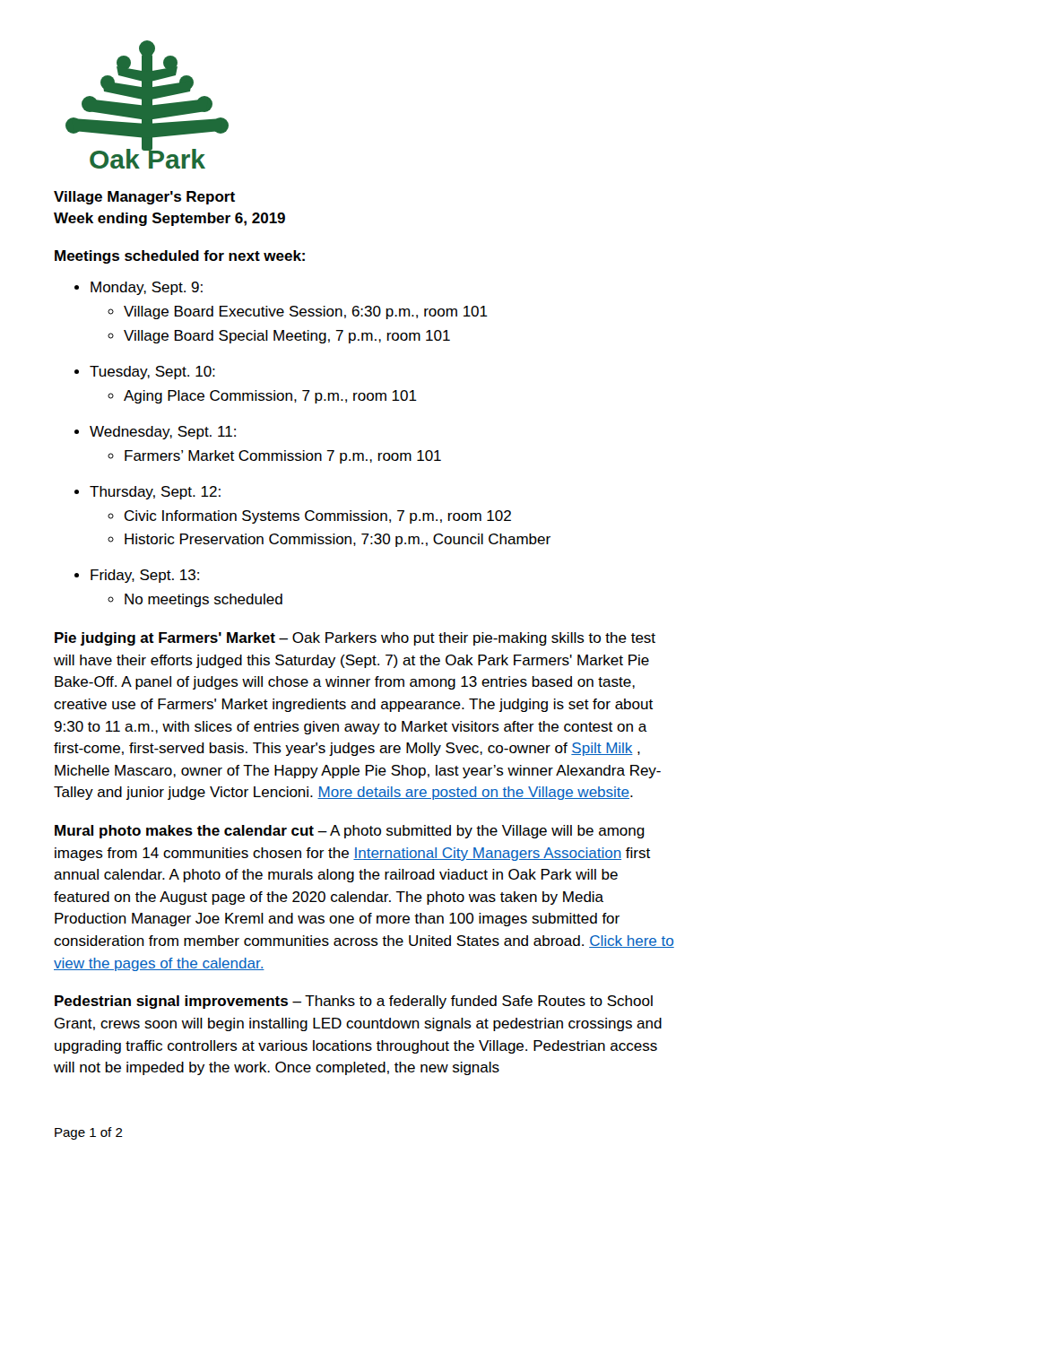Oak Park
Village Manager's Report Week ending September 6, 2019
Meetings scheduled for next week:
Monday, Sept. 9:
Village Board Executive Session, 6:30 p.m., room 101
Village Board Special Meeting, 7 p.m., room 101
Tuesday, Sept. 10:
Aging Place Commission, 7 p.m., room 101
Wednesday, Sept. 11:
Farmers’ Market Commission 7 p.m., room 101
Thursday, Sept. 12:
Civic Information Systems Commission, 7 p.m., room 102
Historic Preservation Commission, 7:30 p.m., Council Chamber
Friday, Sept. 13:
No meetings scheduled
Pie judging at Farmers' Market – Oak Parkers who put their pie-making skills to the test will have their efforts judged this Saturday (Sept. 7) at the Oak Park Farmers' Market Pie Bake-Off. A panel of judges will chose a winner from among 13 entries based on taste, creative use of Farmers' Market ingredients and appearance. The judging is set for about 9:30 to 11 a.m., with slices of entries given away to Market visitors after the contest on a first-come, first-served basis. This year's judges are Molly Svec, co-owner of Spilt Milk , Michelle Mascaro, owner of The Happy Apple Pie Shop, last year’s winner Alexandra Rey-Talley and junior judge Victor Lencioni. More details are posted on the Village website.
Mural photo makes the calendar cut – A photo submitted by the Village will be among images from 14 communities chosen for the International City Managers Association first annual calendar. A photo of the murals along the railroad viaduct in Oak Park will be featured on the August page of the 2020 calendar. The photo was taken by Media Production Manager Joe Kreml and was one of more than 100 images submitted for consideration from member communities across the United States and abroad. Click here to view the pages of the calendar.
Pedestrian signal improvements – Thanks to a federally funded Safe Routes to School Grant, crews soon will begin installing LED countdown signals at pedestrian crossings and upgrading traffic controllers at various locations throughout the Village. Pedestrian access will not be impeded by the work. Once completed, the new signals
Page 1 of 2